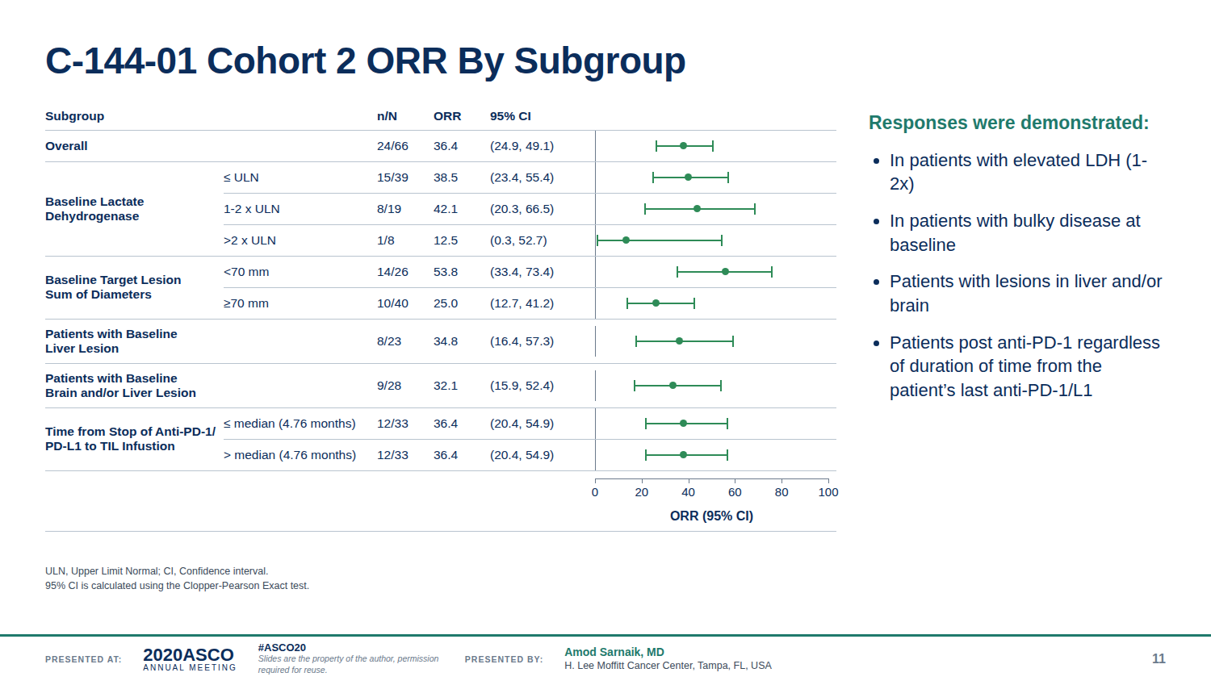C-144-01 Cohort 2 ORR By Subgroup
| Subgroup | | n/N | ORR | 95% CI | |
| --- | --- | --- | --- | --- | --- |
| Overall | | 24/66 | 36.4 | (24.9, 49.1) | |
| Baseline Lactate Dehydrogenase | ≤ ULN | 15/39 | 38.5 | (23.4, 55.4) | |
| 1-2 x ULN | 8/19 | 42.1 | (20.3, 66.5) | |
| >2 x ULN | 1/8 | 12.5 | (0.3, 52.7) | |
| Baseline Target Lesion Sum of Diameters | <70 mm | 14/26 | 53.8 | (33.4, 73.4) | |
| ≥70 mm | 10/40 | 25.0 | (12.7, 41.2) | |
| Patients with Baseline Liver Lesion | | 8/23 | 34.8 | (16.4, 57.3) | |
| Patients with Baseline Brain and/or Liver Lesion | | 9/28 | 32.1 | (15.9, 52.4) | |
| Time from Stop of Anti-PD-1/ PD-L1 to TIL Infustion | ≤ median (4.76 months) | 12/33 | 36.4 | (20.4, 54.9) | |
| > median (4.76 months) | 12/33 | 36.4 | (20.4, 54.9) | |
| | 0 20 40 60 80 100 ORR (95% CI) |
ULN, Upper Limit Normal; CI, Confidence interval.
95% CI is calculated using the Clopper-Pearson Exact test.
Responses were demonstrated:
In patients with elevated LDH (1-2x)
In patients with bulky disease at baseline
Patients with lesions in liver and/or brain
Patients post anti-PD-1 regardless of duration of time from the patient’s last anti-PD-1/L1
PRESENTED AT:
2020ASCO
ANNUAL MEETING
#ASCO20
Slides are the property of the author, permission required for reuse.
PRESENTED BY:
Amod Sarnaik, MD H. Lee Moffitt Cancer Center, Tampa, FL, USA
11